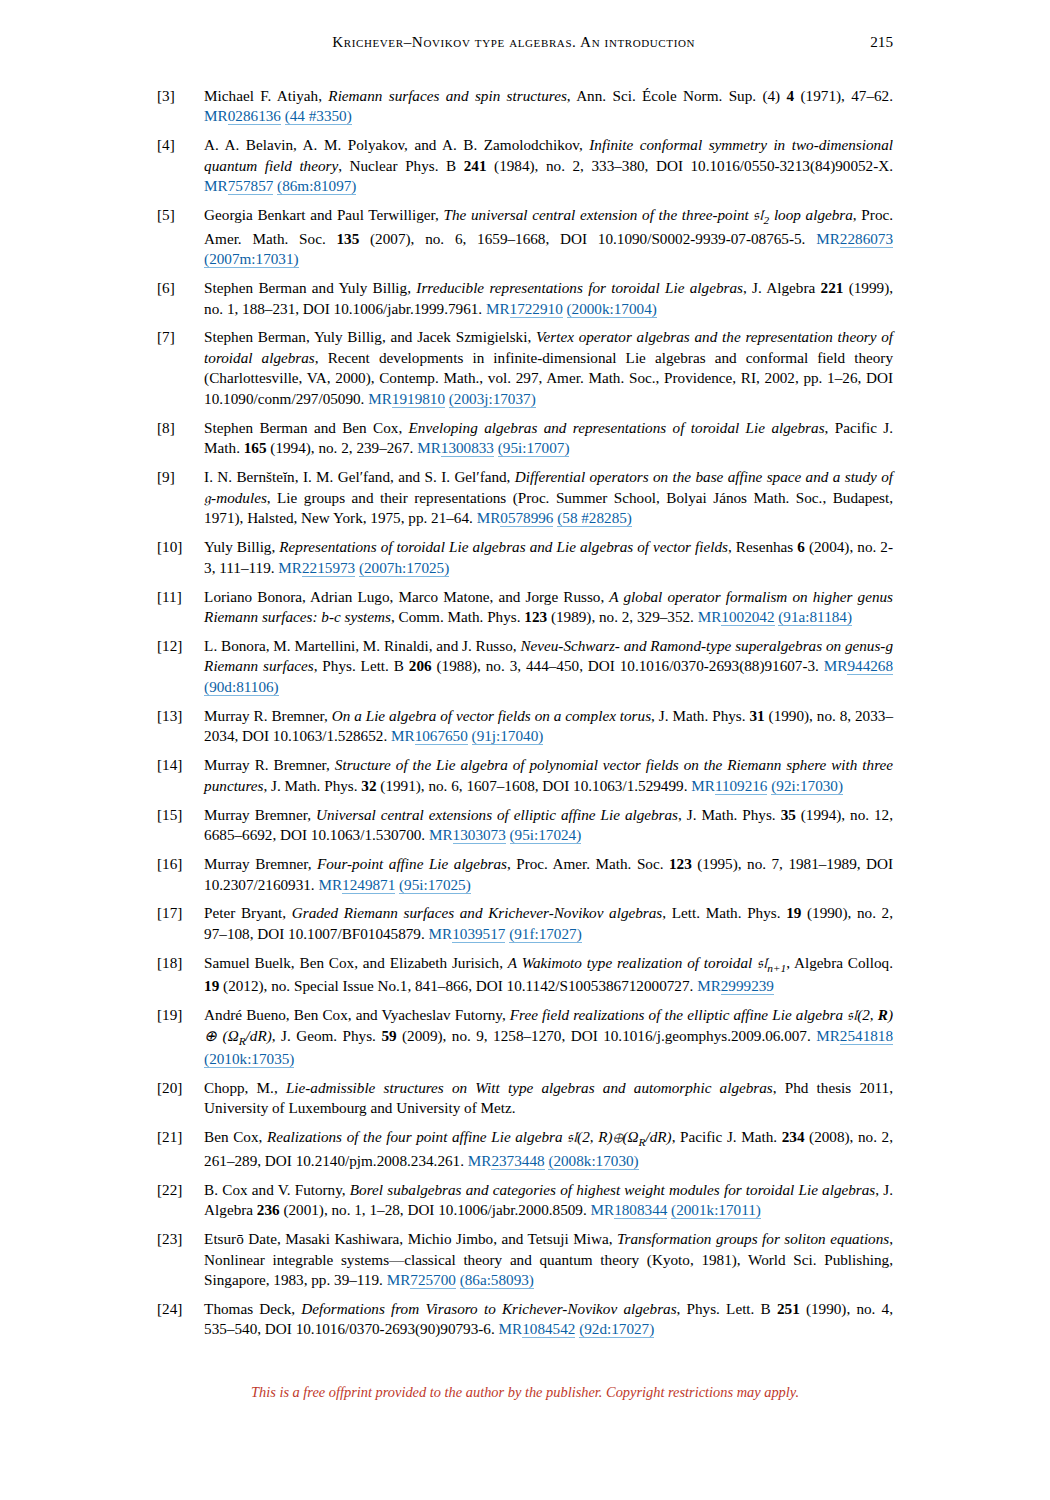Krichever–Novikov type algebras. An introduction 215
[3] Michael F. Atiyah, Riemann surfaces and spin structures, Ann. Sci. École Norm. Sup. (4) 4 (1971), 47–62. MR0286136 (44 #3350)
[4] A. A. Belavin, A. M. Polyakov, and A. B. Zamolodchikov, Infinite conformal symmetry in two-dimensional quantum field theory, Nuclear Phys. B 241 (1984), no. 2, 333–380, DOI 10.1016/0550-3213(84)90052-X. MR757857 (86m:81097)
[5] Georgia Benkart and Paul Terwilliger, The universal central extension of the three-point 𝔰𝔩2 loop algebra, Proc. Amer. Math. Soc. 135 (2007), no. 6, 1659–1668, DOI 10.1090/S0002-9939-07-08765-5. MR2286073 (2007m:17031)
[6] Stephen Berman and Yuly Billig, Irreducible representations for toroidal Lie algebras, J. Algebra 221 (1999), no. 1, 188–231, DOI 10.1006/jabr.1999.7961. MR1722910 (2000k:17004)
[7] Stephen Berman, Yuly Billig, and Jacek Szmigielski, Vertex operator algebras and the representation theory of toroidal algebras, Recent developments in infinite-dimensional Lie algebras and conformal field theory (Charlottesville, VA, 2000), Contemp. Math., vol. 297, Amer. Math. Soc., Providence, RI, 2002, pp. 1–26, DOI 10.1090/conm/297/05090. MR1919810 (2003j:17037)
[8] Stephen Berman and Ben Cox, Enveloping algebras and representations of toroidal Lie algebras, Pacific J. Math. 165 (1994), no. 2, 239–267. MR1300833 (95i:17007)
[9] I. N. Bernšteĭn, I. M. Gel′fand, and S. I. Gel′fand, Differential operators on the base affine space and a study of 𝔤-modules, Lie groups and their representations (Proc. Summer School, Bolyai János Math. Soc., Budapest, 1971), Halsted, New York, 1975, pp. 21–64. MR0578996 (58 #28285)
[10] Yuly Billig, Representations of toroidal Lie algebras and Lie algebras of vector fields, Resenhas 6 (2004), no. 2-3, 111–119. MR2215973 (2007h:17025)
[11] Loriano Bonora, Adrian Lugo, Marco Matone, and Jorge Russo, A global operator formalism on higher genus Riemann surfaces: b-c systems, Comm. Math. Phys. 123 (1989), no. 2, 329–352. MR1002042 (91a:81184)
[12] L. Bonora, M. Martellini, M. Rinaldi, and J. Russo, Neveu-Schwarz- and Ramond-type superalgebras on genus-g Riemann surfaces, Phys. Lett. B 206 (1988), no. 3, 444–450, DOI 10.1016/0370-2693(88)91607-3. MR944268 (90d:81106)
[13] Murray R. Bremner, On a Lie algebra of vector fields on a complex torus, J. Math. Phys. 31 (1990), no. 8, 2033–2034, DOI 10.1063/1.528652. MR1067650 (91j:17040)
[14] Murray R. Bremner, Structure of the Lie algebra of polynomial vector fields on the Riemann sphere with three punctures, J. Math. Phys. 32 (1991), no. 6, 1607–1608, DOI 10.1063/1.529499. MR1109216 (92i:17030)
[15] Murray Bremner, Universal central extensions of elliptic affine Lie algebras, J. Math. Phys. 35 (1994), no. 12, 6685–6692, DOI 10.1063/1.530700. MR1303073 (95i:17024)
[16] Murray Bremner, Four-point affine Lie algebras, Proc. Amer. Math. Soc. 123 (1995), no. 7, 1981–1989, DOI 10.2307/2160931. MR1249871 (95i:17025)
[17] Peter Bryant, Graded Riemann surfaces and Krichever-Novikov algebras, Lett. Math. Phys. 19 (1990), no. 2, 97–108, DOI 10.1007/BF01045879. MR1039517 (91f:17027)
[18] Samuel Buelk, Ben Cox, and Elizabeth Jurisich, A Wakimoto type realization of toroidal 𝔰𝔩n+1, Algebra Colloq. 19 (2012), no. Special Issue No.1, 841–866, DOI 10.1142/S1005386712000727. MR2999239
[19] André Bueno, Ben Cox, and Vyacheslav Futorny, Free field realizations of the elliptic affine Lie algebra 𝔰𝔩(2, R) ⊕ (ΩR/dR), J. Geom. Phys. 59 (2009), no. 9, 1258–1270, DOI 10.1016/j.geomphys.2009.06.007. MR2541818 (2010k:17035)
[20] Chopp, M., Lie-admissible structures on Witt type algebras and automorphic algebras, Phd thesis 2011, University of Luxembourg and University of Metz.
[21] Ben Cox, Realizations of the four point affine Lie algebra 𝔰𝔩(2, R)⊕(ΩR/dR), Pacific J. Math. 234 (2008), no. 2, 261–289, DOI 10.2140/pjm.2008.234.261. MR2373448 (2008k:17030)
[22] B. Cox and V. Futorny, Borel subalgebras and categories of highest weight modules for toroidal Lie algebras, J. Algebra 236 (2001), no. 1, 1–28, DOI 10.1006/jabr.2000.8509. MR1808344 (2001k:17011)
[23] Etsurō Date, Masaki Kashiwara, Michio Jimbo, and Tetsuji Miwa, Transformation groups for soliton equations, Nonlinear integrable systems—classical theory and quantum theory (Kyoto, 1981), World Sci. Publishing, Singapore, 1983, pp. 39–119. MR725700 (86a:58093)
[24] Thomas Deck, Deformations from Virasoro to Krichever-Novikov algebras, Phys. Lett. B 251 (1990), no. 4, 535–540, DOI 10.1016/0370-2693(90)90793-6. MR1084542 (92d:17027)
This is a free offprint provided to the author by the publisher. Copyright restrictions may apply.